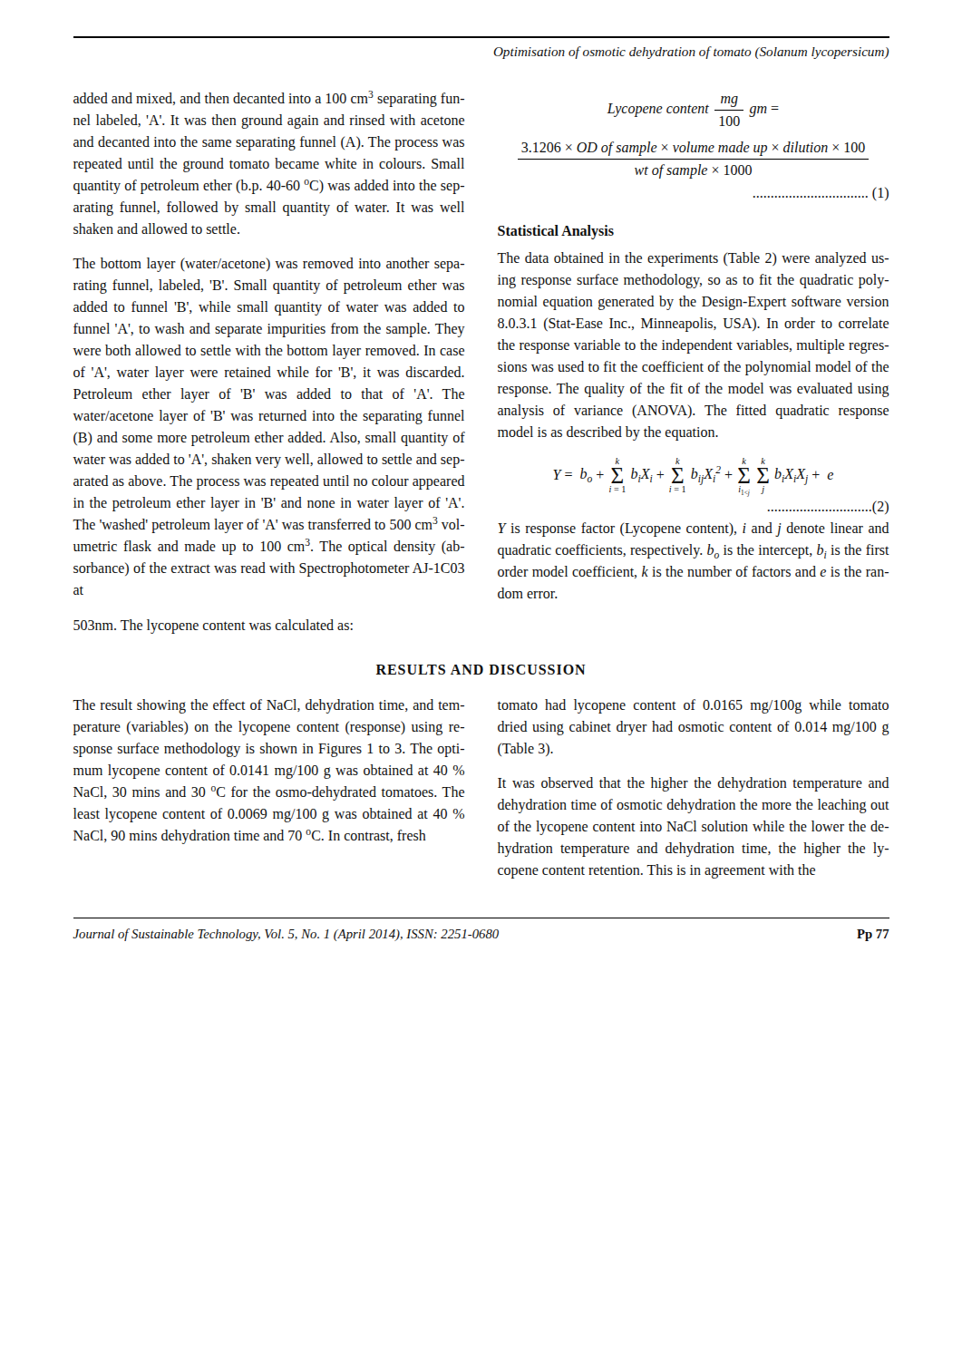Optimisation of osmotic dehydration of tomato (Solanum lycopersicum)
added and mixed, and then decanted into a 100 cm3 separating funnel labeled, 'A'. It was then ground again and rinsed with acetone and decanted into the same separating funnel (A). The process was repeated until the ground tomato became white in colours. Small quantity of petroleum ether (b.p. 40-60 oC) was added into the separating funnel, followed by small quantity of water. It was well shaken and allowed to settle.
The bottom layer (water/acetone) was removed into another separating funnel, labeled, 'B'. Small quantity of petroleum ether was added to funnel 'B', while small quantity of water was added to funnel 'A', to wash and separate impurities from the sample. They were both allowed to settle with the bottom layer removed. In case of 'A', water layer were retained while for 'B', it was discarded. Petroleum ether layer of 'B' was added to that of 'A'. The water/acetone layer of 'B' was returned into the separating funnel (B) and some more petroleum ether added. Also, small quantity of water was added to 'A', shaken very well, allowed to settle and separated as above. The process was repeated until no colour appeared in the petroleum ether layer in 'B' and none in water layer of 'A'. The 'washed' petroleum layer of 'A' was transferred to 500 cm3 volumetric flask and made up to 100 cm3. The optical density (absorbance) of the extract was read with Spectrophotometer AJ-1C03 at
503nm. The lycopene content was calculated as:
Lycopene content mg 100 gm =
3.1206 × OD of sample × volume made up × dilution × 100 wt of sample × 1000
................................ (1)
Statistical Analysis
The data obtained in the experiments (Table 2) were analyzed using response surface methodology, so as to fit the quadratic polynomial equation generated by the Design-Expert software version 8.0.3.1 (Stat-Ease Inc., Minneapolis, USA). In order to correlate the response variable to the independent variables, multiple regressions was used to fit the coefficient of the polynomial model of the response. The quality of the fit of the model was evaluated using analysis of variance (ANOVA). The fitted quadratic response model is as described by the equation.
Y = bo + kΣi = 1 biXi + kΣi = 1 bijXi2 + kΣi1<j kΣj biXiXj + e
.............................(2)
Y is response factor (Lycopene content), i and j denote linear and quadratic coefficients, respectively. bo is the intercept, bi is the first order model coefficient, k is the number of factors and e is the random error.
RESULTS AND DISCUSSION
The result showing the effect of NaCl, dehydration time, and temperature (variables) on the lycopene content (response) using response surface methodology is shown in Figures 1 to 3. The optimum lycopene content of 0.0141 mg/100 g was obtained at 40 % NaCl, 30 mins and 30 oC for the osmo-dehydrated tomatoes. The least lycopene content of 0.0069 mg/100 g was obtained at 40 % NaCl, 90 mins dehydration time and 70 oC. In contrast, fresh
tomato had lycopene content of 0.0165 mg/100g while tomato dried using cabinet dryer had osmotic content of 0.014 mg/100 g (Table 3).
It was observed that the higher the dehydration temperature and dehydration time of osmotic dehydration the more the leaching out of the lycopene content into NaCl solution while the lower the dehydration temperature and dehydration time, the higher the lycopene content retention. This is in agreement with the
Journal of Sustainable Technology, Vol. 5, No. 1 (April 2014), ISSN: 2251-0680 Pp 77